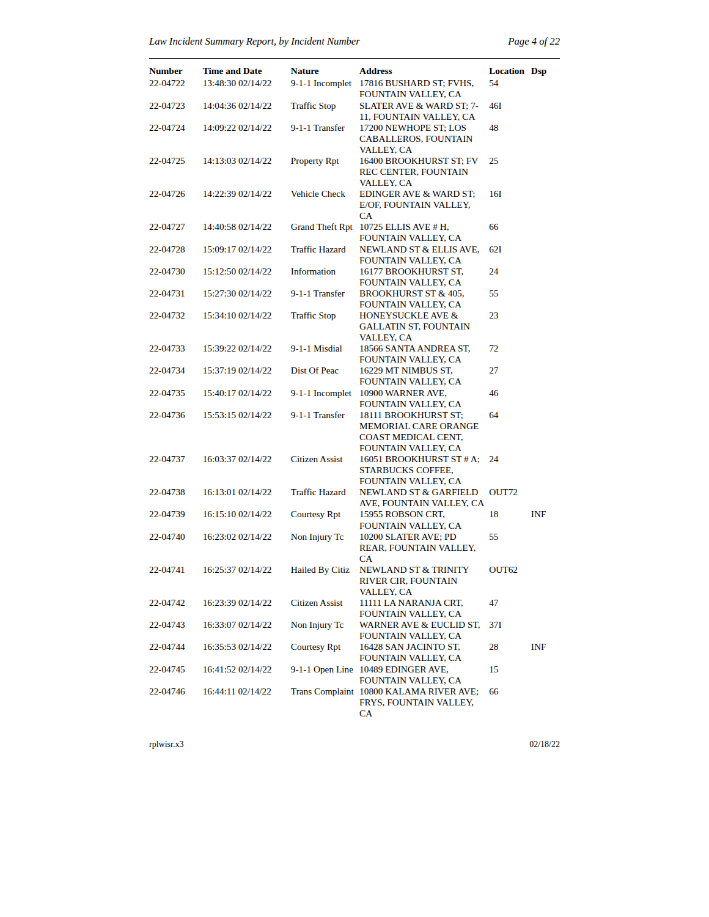Law Incident Summary Report, by Incident Number
Page 4 of 22
| Number | Time and Date | Nature | Address | Location | Dsp |
| --- | --- | --- | --- | --- | --- |
| 22-04722 | 13:48:30 02/14/22 | 9-1-1 Incomplet | 17816 BUSHARD ST; FVHS, FOUNTAIN VALLEY, CA | 54 | |
| 22-04723 | 14:04:36 02/14/22 | Traffic Stop | SLATER AVE & WARD ST; 7-11, FOUNTAIN VALLEY, CA | 46I | |
| 22-04724 | 14:09:22 02/14/22 | 9-1-1 Transfer | 17200 NEWHOPE ST; LOS CABALLEROS, FOUNTAIN VALLEY, CA | 48 | |
| 22-04725 | 14:13:03 02/14/22 | Property Rpt | 16400 BROOKHURST ST; FV REC CENTER, FOUNTAIN VALLEY, CA | 25 | |
| 22-04726 | 14:22:39 02/14/22 | Vehicle Check | EDINGER AVE & WARD ST; E/OF, FOUNTAIN VALLEY, CA | 16I | |
| 22-04727 | 14:40:58 02/14/22 | Grand Theft Rpt | 10725 ELLIS AVE # H, FOUNTAIN VALLEY, CA | 66 | |
| 22-04728 | 15:09:17 02/14/22 | Traffic Hazard | NEWLAND ST & ELLIS AVE, FOUNTAIN VALLEY, CA | 62I | |
| 22-04730 | 15:12:50 02/14/22 | Information | 16177 BROOKHURST ST, FOUNTAIN VALLEY, CA | 24 | |
| 22-04731 | 15:27:30 02/14/22 | 9-1-1 Transfer | BROOKHURST ST & 405, FOUNTAIN VALLEY, CA | 55 | |
| 22-04732 | 15:34:10 02/14/22 | Traffic Stop | HONEYSUCKLE AVE & GALLATIN ST, FOUNTAIN VALLEY, CA | 23 | |
| 22-04733 | 15:39:22 02/14/22 | 9-1-1 Misdial | 18566 SANTA ANDREA ST, FOUNTAIN VALLEY, CA | 72 | |
| 22-04734 | 15:37:19 02/14/22 | Dist Of Peac | 16229 MT NIMBUS ST, FOUNTAIN VALLEY, CA | 27 | |
| 22-04735 | 15:40:17 02/14/22 | 9-1-1 Incomplet | 10900 WARNER AVE, FOUNTAIN VALLEY, CA | 46 | |
| 22-04736 | 15:53:15 02/14/22 | 9-1-1 Transfer | 18111 BROOKHURST ST; MEMORIAL CARE ORANGE COAST MEDICAL CENT, FOUNTAIN VALLEY, CA | 64 | |
| 22-04737 | 16:03:37 02/14/22 | Citizen Assist | 16051 BROOKHURST ST # A; STARBUCKS COFFEE, FOUNTAIN VALLEY, CA | 24 | |
| 22-04738 | 16:13:01 02/14/22 | Traffic Hazard | NEWLAND ST & GARFIELD AVE, FOUNTAIN VALLEY, CA | OUT72 | |
| 22-04739 | 16:15:10 02/14/22 | Courtesy Rpt | 15955 ROBSON CRT, FOUNTAIN VALLEY, CA | 18 | INF |
| 22-04740 | 16:23:02 02/14/22 | Non Injury Tc | 10200 SLATER AVE; PD REAR, FOUNTAIN VALLEY, CA | 55 | |
| 22-04741 | 16:25:37 02/14/22 | Hailed By Citiz | NEWLAND ST & TRINITY RIVER CIR, FOUNTAIN VALLEY, CA | OUT62 | |
| 22-04742 | 16:23:39 02/14/22 | Citizen Assist | 11111 LA NARANJA CRT, FOUNTAIN VALLEY, CA | 47 | |
| 22-04743 | 16:33:07 02/14/22 | Non Injury Tc | WARNER AVE & EUCLID ST, FOUNTAIN VALLEY, CA | 37I | |
| 22-04744 | 16:35:53 02/14/22 | Courtesy Rpt | 16428 SAN JACINTO ST, FOUNTAIN VALLEY, CA | 28 | INF |
| 22-04745 | 16:41:52 02/14/22 | 9-1-1 Open Line | 10489 EDINGER AVE, FOUNTAIN VALLEY, CA | 15 | |
| 22-04746 | 16:44:11 02/14/22 | Trans Complaint | 10800 KALAMA RIVER AVE; FRYS, FOUNTAIN VALLEY, CA | 66 | |
rplwisr.x3
02/18/22